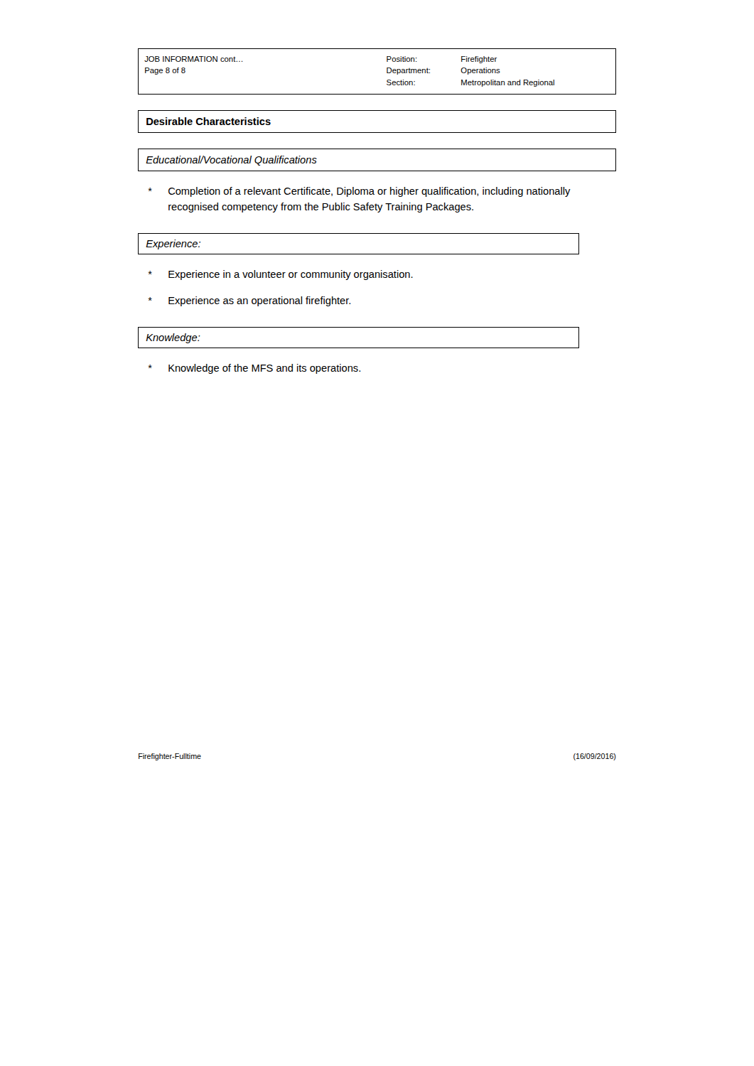| JOB INFORMATION cont… | Position: | Firefighter |
| Page 8 of 8 | Department: | Operations |
| | Section: | Metropolitan and Regional |
Desirable Characteristics
Educational/Vocational Qualifications
Completion of a relevant Certificate, Diploma or higher qualification, including nationally recognised competency from the Public Safety Training Packages.
Experience:
Experience in a volunteer or community organisation.
Experience as an operational firefighter.
Knowledge:
Knowledge of the MFS and its operations.
Firefighter-Fulltime (16/09/2016)